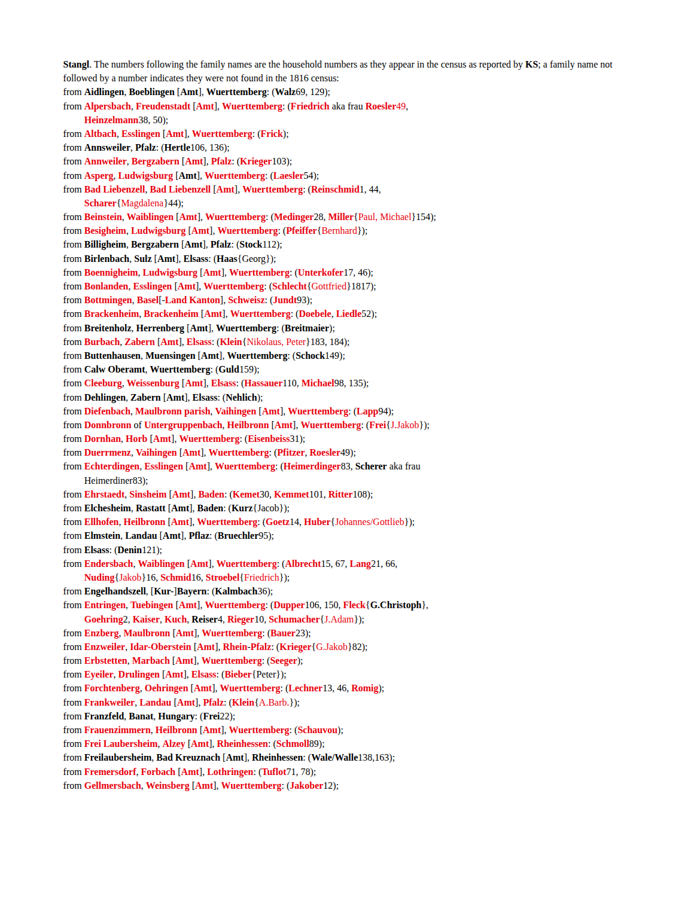Stangl. The numbers following the family names are the household numbers as they appear in the census as reported by KS; a family name not followed by a number indicates they were not found in the 1816 census:
from Aidlingen, Boeblingen [Amt], Wuerttemberg: (Walz69, 129);
from Alpersbach, Freudenstadt [Amt], Wuerttemberg: (Friedrich aka frau Roesler 49,
Heinzelmann38, 50);
from Altbach, Esslingen [Amt], Wuerttemberg: (Frick);
from Annsweiler, Pfalz: (Hertle106, 136);
from Annweiler, Bergzabern [Amt], Pfalz: (Krieger103);
from Asperg, Ludwigsburg [Amt], Wuerttemberg: (Laesler54);
from Bad Liebenzell, Bad Liebenzell [Amt], Wuerttemberg: (Reinschmid1, 44,
Scharer{Magdalena}44);
from Beinstein, Waiblingen [Amt], Wuerttemberg: (Medinger28, Miller{Paul, Michael}154);
from Besigheim, Ludwigsburg [Amt], Wuerttemberg: (Pfeiffer{Bernhard});
from Billigheim, Bergzabern [Amt], Pfalz: (Stock112);
from Birlenbach, Sulz [Amt], Elsass: (Haas{Georg});
from Boennigheim, Ludwigsburg [Amt], Wuerttemberg: (Unterkofer17, 46);
from Bonlanden, Esslingen [Amt], Wuerttemberg: (Schlecht{Gottfried}1817);
from Bottmingen, Basel[-Land Kanton], Schweisz: (Jundt93);
from Brackenheim, Brackenheim [Amt], Wuerttemberg: (Doebele, Liedle52);
from Breitenholz, Herrenberg [Amt], Wuerttemberg: (Breitmaier);
from Burbach, Zabern [Amt], Elsass: (Klein{Nikolaus, Peter}183, 184);
from Buttenhausen, Muensingen [Amt], Wuerttemberg: (Schock149);
from Calw Oberamt, Wuerttemberg: (Guld159);
from Cleeburg, Weissenburg [Amt], Elsass: (Hassauer110, Michael98, 135);
from Dehlingen, Zabern [Amt], Elsass: (Nehlich);
from Diefenbach, Maulbronn parish, Vaihingen [Amt], Wuerttemberg: (Lapp94);
from Donnbronn of Untergruppenbach, Heilbronn [Amt], Wuerttemberg: (Frei{J.Jakob});
from Dornhan, Horb [Amt], Wuerttemberg: (Eisenbeiss31);
from Duerrmenz, Vaihingen [Amt], Wuerttemberg: (Pfitzer, Roesler49);
from Echterdingen, Esslingen [Amt], Wuerttemberg: (Heimerdinger83, Scherer aka frau
Heimerdiner83);
from Ehrstaedt, Sinsheim [Amt], Baden: (Kemet30, Kemmet101, Ritter108);
from Elchesheim, Rastatt [Amt], Baden: (Kurz{Jacob});
from Ellhofen, Heilbronn [Amt], Wuerttemberg: (Goetz14, Huber{Johannes/Gottlieb});
from Elmstein, Landau [Amt], Pflaz: (Bruechler95);
from Elsass: (Denin121);
from Endersbach, Waiblingen [Amt], Wuerttemberg: (Albrecht15, 67, Lang21, 66,
Nuding{Jakob}16, Schmid16, Stroebel{Friedrich});
from Engelhandszell, [Kur-]Bayern: (Kalmbach36);
from Entringen, Tuebingen [Amt], Wuerttemberg: (Dupper106, 150, Fleck{G.Christoph},
Goehring2, Kaiser, Kuch, Reiser4, Rieger10, Schumacher{J.Adam});
from Enzberg, Maulbronn [Amt], Wuerttemberg: (Bauer23);
from Enzweiler, Idar-Oberstein [Amt], Rhein-Pfalz: (Krieger{G.Jakob}82);
from Erbstetten, Marbach [Amt], Wuerttemberg: (Seeger);
from Eyeiler, Drulingen [Amt], Elsass: (Bieber{Peter});
from Forchtenberg, Oehringen [Amt], Wuerttemberg: (Lechner13, 46, Romig);
from Frankweiler, Landau [Amt], Pfalz: (Klein{A.Barb.});
from Franzfeld, Banat, Hungary: (Frei22);
from Frauenzimmern, Heilbronn [Amt], Wuerttemberg: (Schauvou);
from Frei Laubersheim, Alzey [Amt], Rheinhessen: (Schmoll89);
from Freilaubersheim, Bad Kreuznach [Amt], Rheinhessen: (Wale/Walle138,163);
from Fremersdorf, Forbach [Amt], Lothringen: (Tuflot71, 78);
from Gellmersbach, Weinsberg [Amt], Wuerttemberg: (Jakober12);